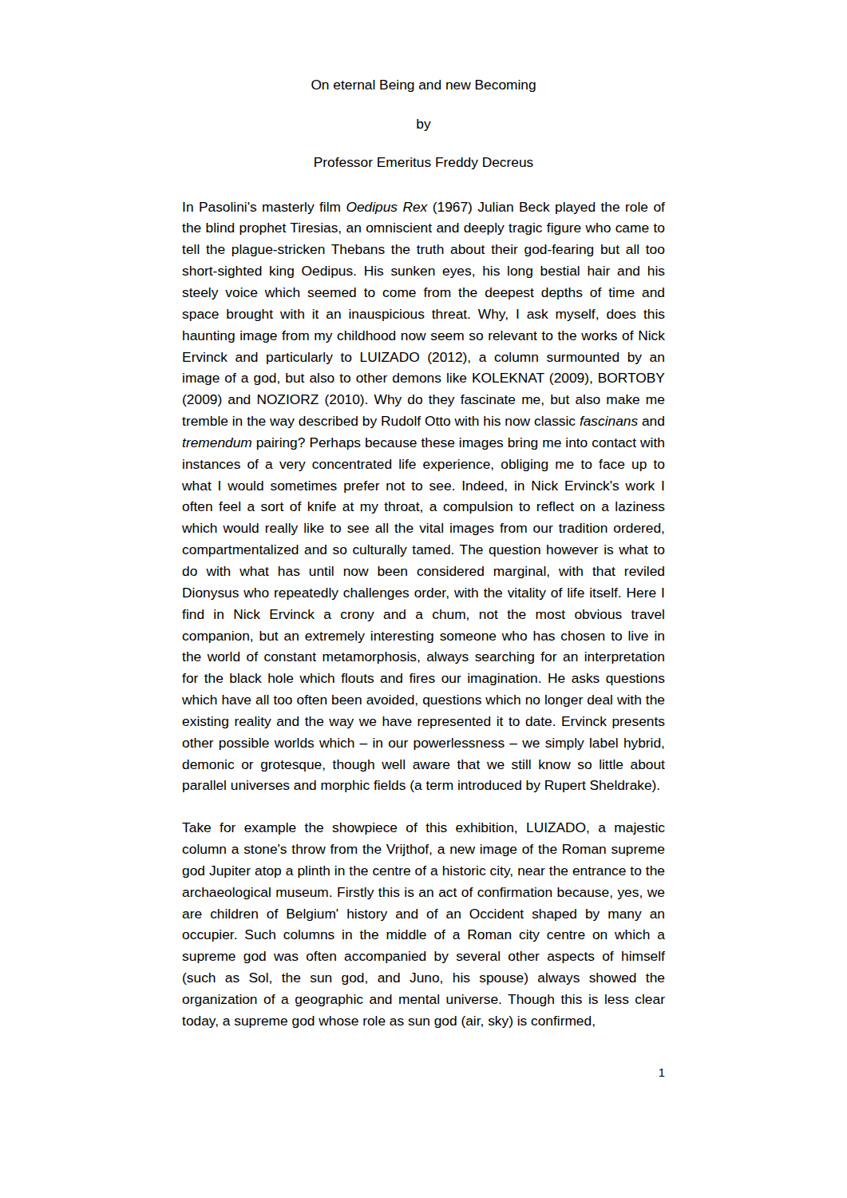On eternal Being and new Becoming
by
Professor Emeritus Freddy Decreus
In Pasolini's masterly film Oedipus Rex (1967) Julian Beck played the role of the blind prophet Tiresias, an omniscient and deeply tragic figure who came to tell the plague-stricken Thebans the truth about their god-fearing but all too short-sighted king Oedipus. His sunken eyes, his long bestial hair and his steely voice which seemed to come from the deepest depths of time and space brought with it an inauspicious threat. Why, I ask myself, does this haunting image from my childhood now seem so relevant to the works of Nick Ervinck and particularly to LUIZADO (2012), a column surmounted by an image of a god, but also to other demons like KOLEKNAT (2009), BORTOBY (2009) and NOZIORZ (2010). Why do they fascinate me, but also make me tremble in the way described by Rudolf Otto with his now classic fascinans and tremendum pairing? Perhaps because these images bring me into contact with instances of a very concentrated life experience, obliging me to face up to what I would sometimes prefer not to see. Indeed, in Nick Ervinck's work I often feel a sort of knife at my throat, a compulsion to reflect on a laziness which would really like to see all the vital images from our tradition ordered, compartmentalized and so culturally tamed. The question however is what to do with what has until now been considered marginal, with that reviled Dionysus who repeatedly challenges order, with the vitality of life itself. Here I find in Nick Ervinck a crony and a chum, not the most obvious travel companion, but an extremely interesting someone who has chosen to live in the world of constant metamorphosis, always searching for an interpretation for the black hole which flouts and fires our imagination. He asks questions which have all too often been avoided, questions which no longer deal with the existing reality and the way we have represented it to date. Ervinck presents other possible worlds which – in our powerlessness – we simply label hybrid, demonic or grotesque, though well aware that we still know so little about parallel universes and morphic fields (a term introduced by Rupert Sheldrake).
Take for example the showpiece of this exhibition, LUIZADO, a majestic column a stone's throw from the Vrijthof, a new image of the Roman supreme god Jupiter atop a plinth in the centre of a historic city, near the entrance to the archaeological museum. Firstly this is an act of confirmation because, yes, we are children of Belgium' history and of an Occident shaped by many an occupier. Such columns in the middle of a Roman city centre on which a supreme god was often accompanied by several other aspects of himself (such as Sol, the sun god, and Juno, his spouse) always showed the organization of a geographic and mental universe. Though this is less clear today, a supreme god whose role as sun god (air, sky) is confirmed,
1